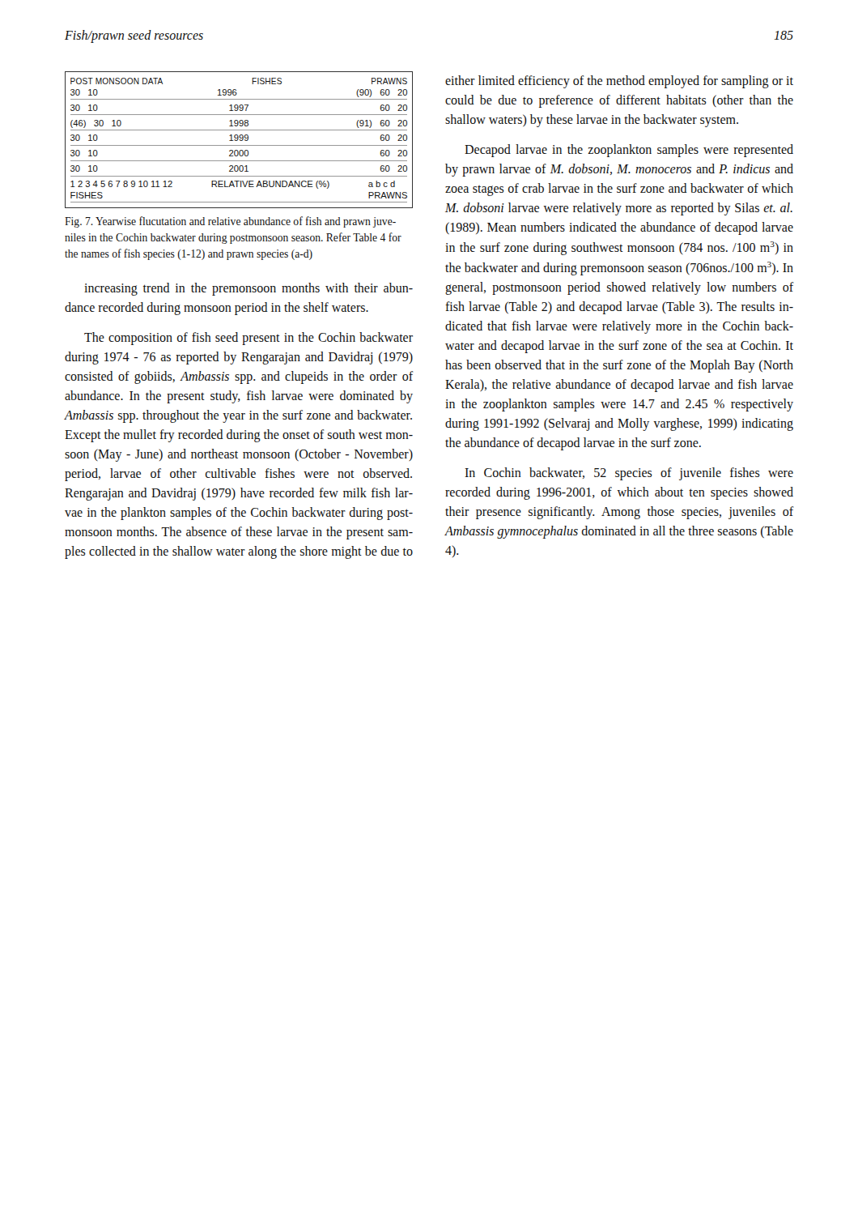Fish/prawn seed resources 185
POST MONSOON DATA FISHES PRAWNS
30 101996(90) 60 20
30 10199760 20
(46) 30 101998(91) 60 20
30 10199960 20
30 10200060 20
30 10200160 20
1 2 3 4 5 6 7 8 9 10 11 12
FISHES RELATIVE ABUNDANCE (%) a b c d
PRAWNS
Fig. 7. Yearwise flucutation and relative abundance of fish and prawn juveniles in the Cochin backwater during postmonsoon season. Refer Table 4 for the names of fish species (1-12) and prawn species (a-d)
increasing trend in the premonsoon months with their abundance recorded during monsoon period in the shelf waters.
The composition of fish seed present in the Cochin backwater during 1974 - 76 as reported by Rengarajan and Davidraj (1979) consisted of gobiids, Ambassis spp. and clupeids in the order of abundance. In the present study, fish larvae were dominated by Ambassis spp. throughout the year in the surf zone and backwater. Except the mullet fry recorded during the onset of south west monsoon (May - June) and northeast monsoon (October - November) period, larvae of other cultivable fishes were not observed. Rengarajan and Davidraj (1979) have recorded few milk fish larvae in the plankton samples of the Cochin backwater during postmonsoon months. The absence of these larvae in the present samples collected in the shallow water along the shore might be due to either limited efficiency of the method employed for sampling or it could be due to preference of different habitats (other than the shallow waters) by these larvae in the backwater system.
Decapod larvae in the zooplankton samples were represented by prawn larvae of M. dobsoni, M. monoceros and P. indicus and zoea stages of crab larvae in the surf zone and backwater of which M. dobsoni larvae were relatively more as reported by Silas et. al. (1989). Mean numbers indicated the abundance of decapod larvae in the surf zone during southwest monsoon (784 nos. /100 m3) in the backwater and during premonsoon season (706nos./100 m3). In general, postmonsoon period showed relatively low numbers of fish larvae (Table 2) and decapod larvae (Table 3). The results indicated that fish larvae were relatively more in the Cochin backwater and decapod larvae in the surf zone of the sea at Cochin. It has been observed that in the surf zone of the Moplah Bay (North Kerala), the relative abundance of decapod larvae and fish larvae in the zooplankton samples were 14.7 and 2.45 % respectively during 1991-1992 (Selvaraj and Molly varghese, 1999) indicating the abundance of decapod larvae in the surf zone.
In Cochin backwater, 52 species of juvenile fishes were recorded during 1996-2001, of which about ten species showed their presence significantly. Among those species, juveniles of Ambassis gymnocephalus dominated in all the three seasons (Table 4).